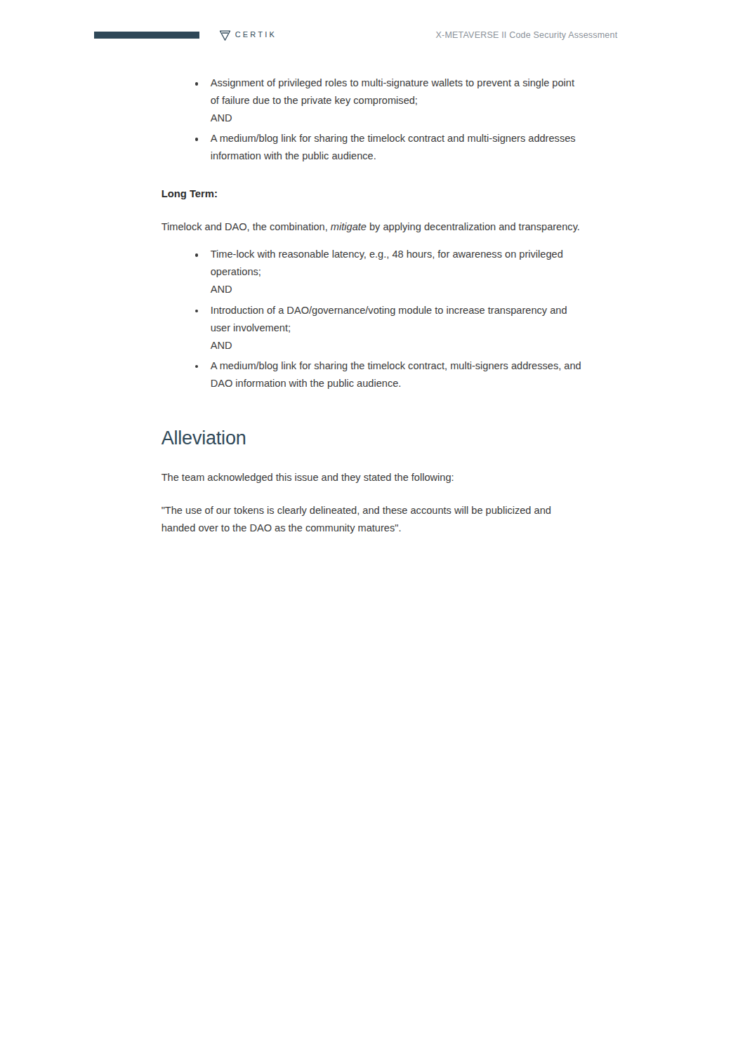CERTIK
X-METAVERSE II Code Security Assessment
Assignment of privileged roles to multi-signature wallets to prevent a single point of failure due to the private key compromised;AND
A medium/blog link for sharing the timelock contract and multi-signers addresses information with the public audience.
Long Term:
Timelock and DAO, the combination, mitigate by applying decentralization and transparency.
Time-lock with reasonable latency, e.g., 48 hours, for awareness on privileged operations;AND
Introduction of a DAO/governance/voting module to increase transparency and user involvement;AND
A medium/blog link for sharing the timelock contract, multi-signers addresses, and DAO information with the public audience.
Alleviation
The team acknowledged this issue and they stated the following:
"The use of our tokens is clearly delineated, and these accounts will be publicized and handed over to the DAO as the community matures".